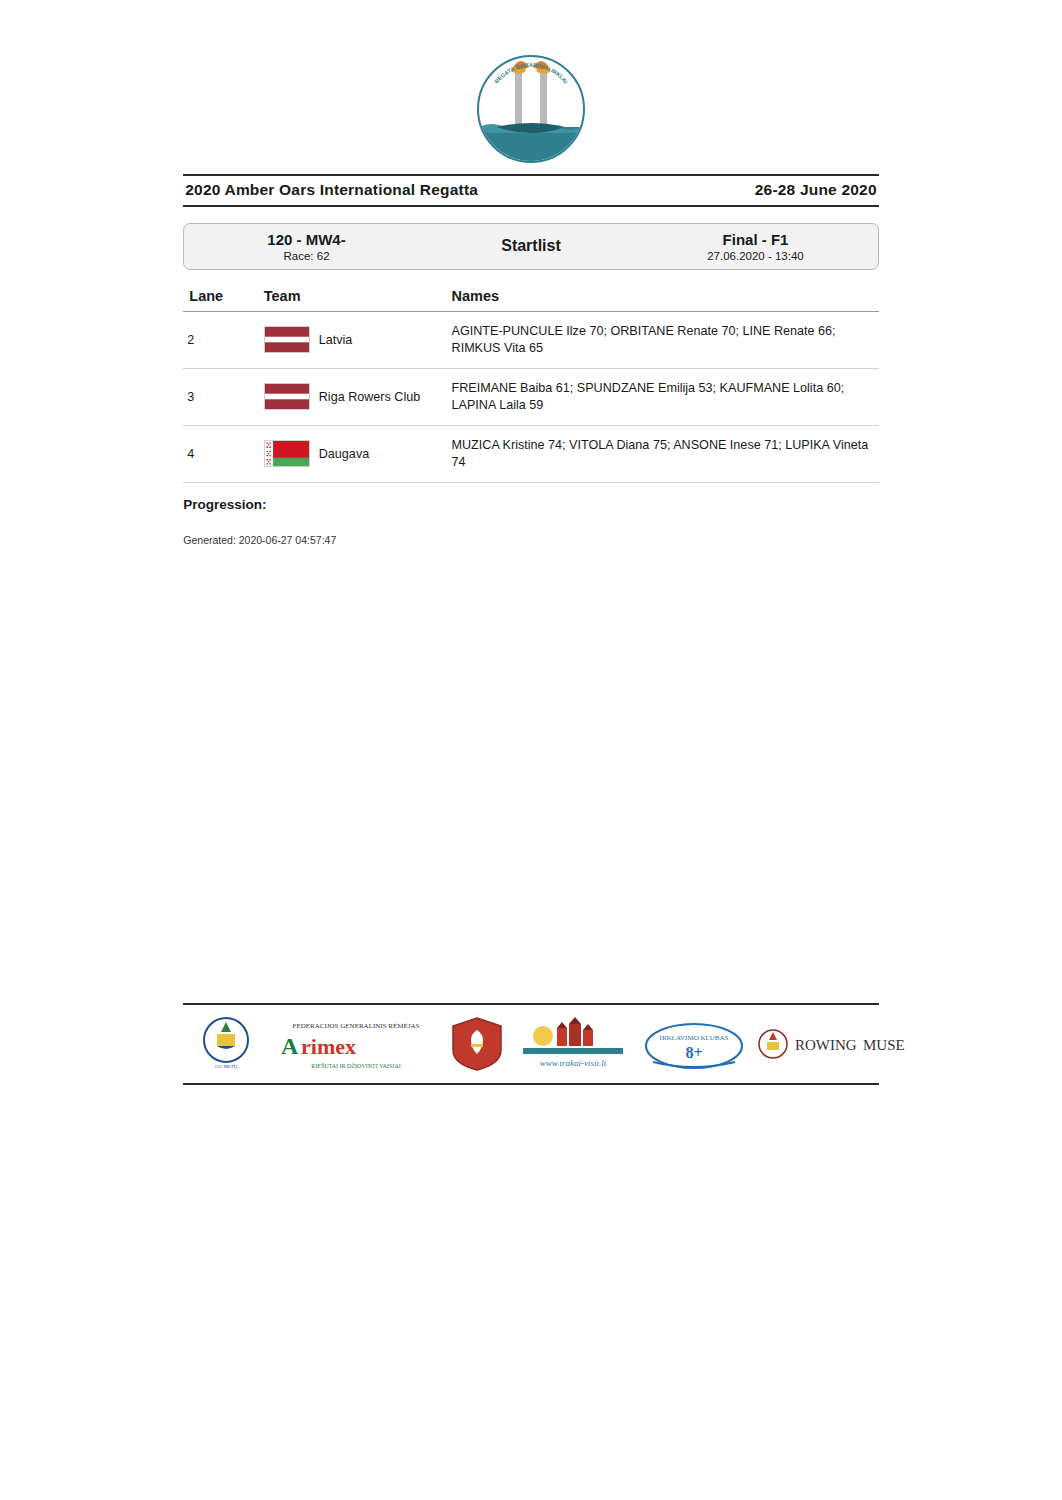REGATA GINTARINIAI IRKLAI 1962
2020 Amber Oars International Regatta
26-28 June 2020
120 - MW4-
Race: 62
Startlist
Final - F1
27.06.2020 - 13:40
| Lane | Team | Names |
| --- | --- | --- |
| 2 | Latvia | AGINTE-PUNCULE Ilze 70; ORBITANE Renate 70; LINE Renate 66; RIMKUS Vita 65 |
| 3 | Riga Rowers Club | FREIMANE Baiba 61; SPUNDZANE Emilija 53; KAUFMANE Lolita 60; LAPINA Laila 59 |
| 4 | Daugava | MUZICA Kristine 74; VITOLA Diana 75; ANSONE Inese 71; LUPIKA Vineta 74 |
Progression:
Generated: 2020-06-27 04:57:47
135 METŲ
FEDERACIJOS GENERALINIS RĖMĖJAS A rimex RIEŠUTAI IR DŽIOVINTI VAISIAI
www.trakai-visit.lt
IRKLAVIMO KLUBAS 8+
ROWING MUSEUM